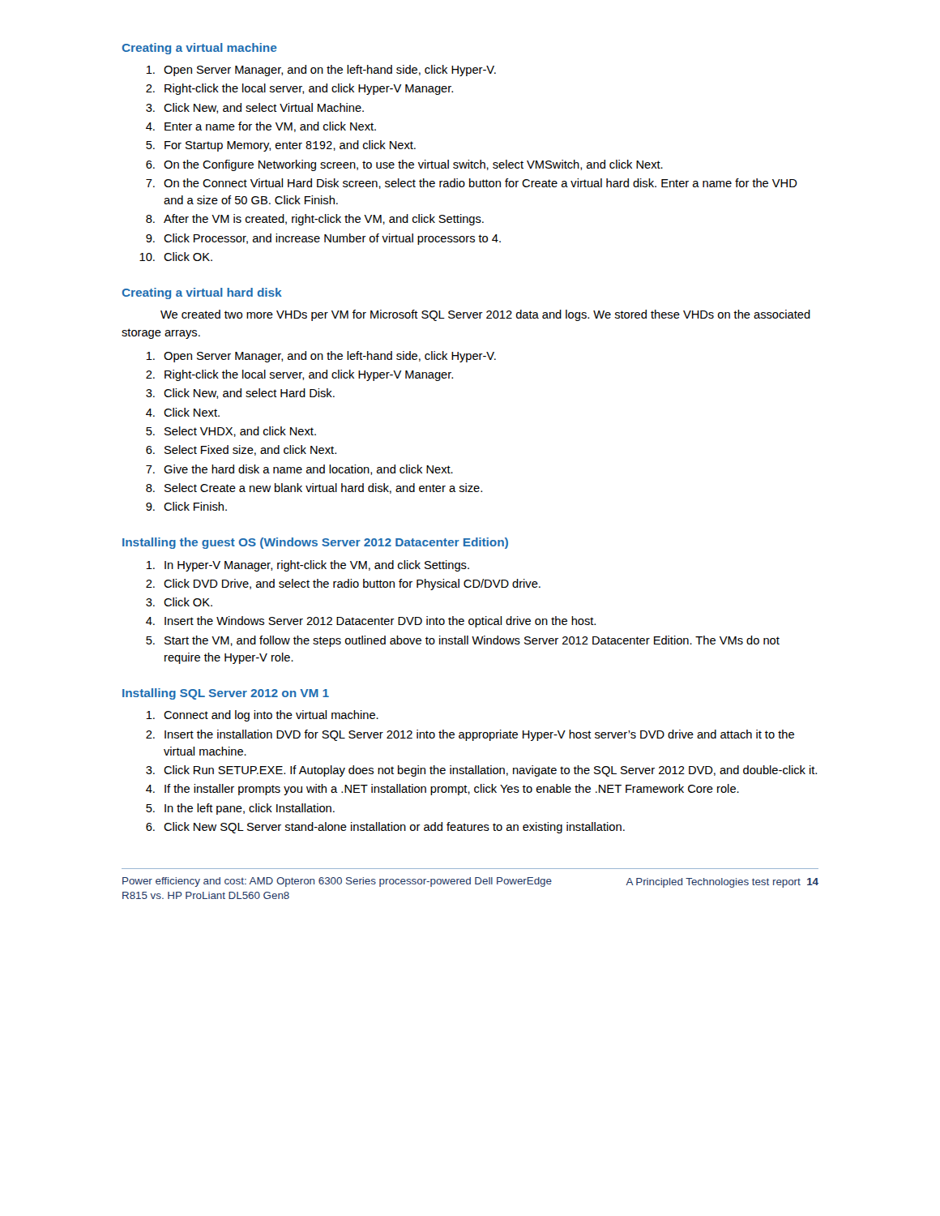Creating a virtual machine
Open Server Manager, and on the left-hand side, click Hyper-V.
Right-click the local server, and click Hyper-V Manager.
Click New, and select Virtual Machine.
Enter a name for the VM, and click Next.
For Startup Memory, enter 8192, and click Next.
On the Configure Networking screen, to use the virtual switch, select VMSwitch, and click Next.
On the Connect Virtual Hard Disk screen, select the radio button for Create a virtual hard disk. Enter a name for the VHD and a size of 50 GB. Click Finish.
After the VM is created, right-click the VM, and click Settings.
Click Processor, and increase Number of virtual processors to 4.
Click OK.
Creating a virtual hard disk
We created two more VHDs per VM for Microsoft SQL Server 2012 data and logs. We stored these VHDs on the associated storage arrays.
Open Server Manager, and on the left-hand side, click Hyper-V.
Right-click the local server, and click Hyper-V Manager.
Click New, and select Hard Disk.
Click Next.
Select VHDX, and click Next.
Select Fixed size, and click Next.
Give the hard disk a name and location, and click Next.
Select Create a new blank virtual hard disk, and enter a size.
Click Finish.
Installing the guest OS (Windows Server 2012 Datacenter Edition)
In Hyper-V Manager, right-click the VM, and click Settings.
Click DVD Drive, and select the radio button for Physical CD/DVD drive.
Click OK.
Insert the Windows Server 2012 Datacenter DVD into the optical drive on the host.
Start the VM, and follow the steps outlined above to install Windows Server 2012 Datacenter Edition. The VMs do not require the Hyper-V role.
Installing SQL Server 2012 on VM 1
Connect and log into the virtual machine.
Insert the installation DVD for SQL Server 2012 into the appropriate Hyper-V host server’s DVD drive and attach it to the virtual machine.
Click Run SETUP.EXE. If Autoplay does not begin the installation, navigate to the SQL Server 2012 DVD, and double-click it.
If the installer prompts you with a .NET installation prompt, click Yes to enable the .NET Framework Core role.
In the left pane, click Installation.
Click New SQL Server stand-alone installation or add features to an existing installation.
Power efficiency and cost: AMD Opteron 6300 Series processor-powered Dell PowerEdge R815 vs. HP ProLiant DL560 Gen8
A Principled Technologies test report 14